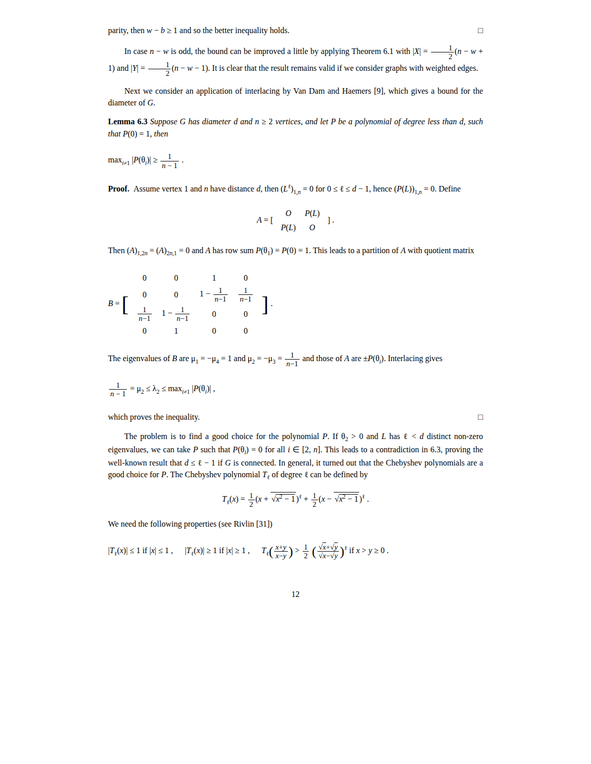parity, then w − b ≥ 1 and so the better inequality holds. □
In case n − w is odd, the bound can be improved a little by applying Theorem 6.1 with |X| = 12(n − w + 1) and |Y| = 12(n − w − 1). It is clear that the result remains valid if we consider graphs with weighted edges.
Next we consider an application of interlacing by Van Dam and Haemers [9], which gives a bound for the diameter of G.
Lemma 6.3 Suppose G has diameter d and n ≥ 2 vertices, and let P be a polynomial of degree less than d, such that P(0) = 1, then
maxi≠1 |P(θi)| ≥ 1 n − 1 .
Proof. Assume vertex 1 and n have distance d, then (Lℓ)1,n = 0 for 0 ≤ ℓ ≤ d − 1, hence (P(L))1,n = 0. Define
A = [
| O | P ( L ) |
| P ( L ) | O |
] .
Then (A)1,2n = (A)2n,1 = 0 and A has row sum P(θ1) = P(0) = 1. This leads to a partition of A with quotient matrix
B = [
| 0 | 0 | 1 | 0 |
| 0 | 0 | 1 − 1 n −1 | 1 n −1 |
| 1 n −1 | 1 − 1 n −1 | 0 | 0 |
| 0 | 1 | 0 | 0 |
] .
The eigenvalues of B are μ1 = −μ4 = 1 and μ2 = −μ3 = 1 n−1 and those of A are ±P(θi). Interlacing gives
1 n − 1 = μ2 ≤ λ2 ≤ maxi≠1 |P(θi)| ,
which proves the inequality. □
The problem is to find a good choice for the polynomial P. If θ2 > 0 and L has ℓ < d distinct non-zero eigenvalues, we can take P such that P(θi) = 0 for all i ∈ [2, n]. This leads to a contradiction in 6.3, proving the well-known result that d ≤ ℓ − 1 if G is connected. In general, it turned out that the Chebyshev polynomials are a good choice for P. The Chebyshev polynomial Tℓ of degree ℓ can be defined by
Tℓ(x) = 12(x + √x2 − 1)ℓ + 12(x − √x2 − 1)ℓ .
We need the following properties (see Rivlin [31])
|Tℓ(x)| ≤ 1 if |x| ≤ 1 , |Tℓ(x)| ≥ 1 if |x| ≥ 1 , Tℓ(x+y x−y) > 12 (√x+√y√x−√y)ℓ if x > y ≥ 0 .
12